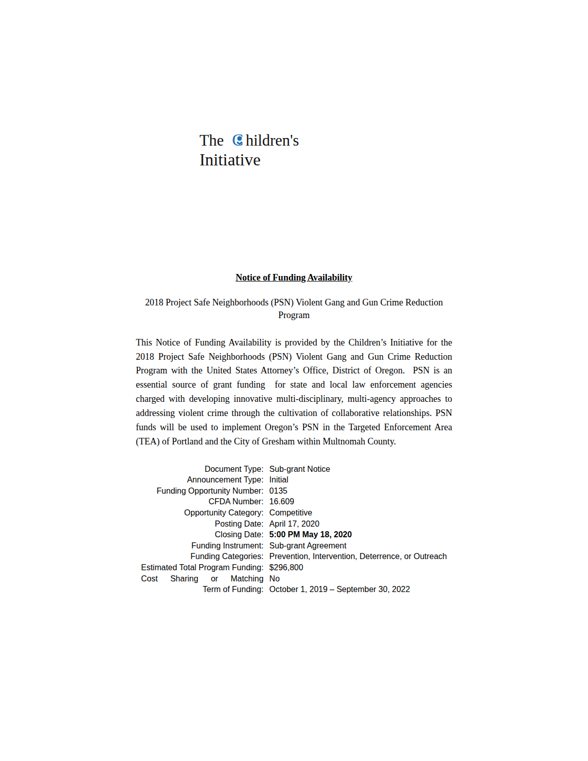Notice of Funding Availability
2018 Project Safe Neighborhoods (PSN) Violent Gang and Gun Crime Reduction Program
This Notice of Funding Availability is provided by the Children’s Initiative for the 2018 Project Safe Neighborhoods (PSN) Violent Gang and Gun Crime Reduction Program with the United States Attorney’s Office, District of Oregon. PSN is an essential source of grant funding for state and local law enforcement agencies charged with developing innovative multi-disciplinary, multi-agency approaches to addressing violent crime through the cultivation of collaborative relationships. PSN funds will be used to implement Oregon’s PSN in the Targeted Enforcement Area (TEA) of Portland and the City of Gresham within Multnomah County.
| Document Type: | Sub-grant Notice |
| Announcement Type: | Initial |
| Funding Opportunity Number: | 0135 |
| CFDA Number: | 16.609 |
| Opportunity Category: | Competitive |
| Posting Date: | April 17, 2020 |
| Closing Date: | 5:00 PM May 18, 2020 |
| Funding Instrument: | Sub-grant Agreement |
| Funding Categories: | Prevention, Intervention, Deterrence, or Outreach |
| Estimated Total Program Funding: | $296,800 |
| Cost Sharing or Matching | No |
| Term of Funding: | October 1, 2019 – September 30, 2022 |